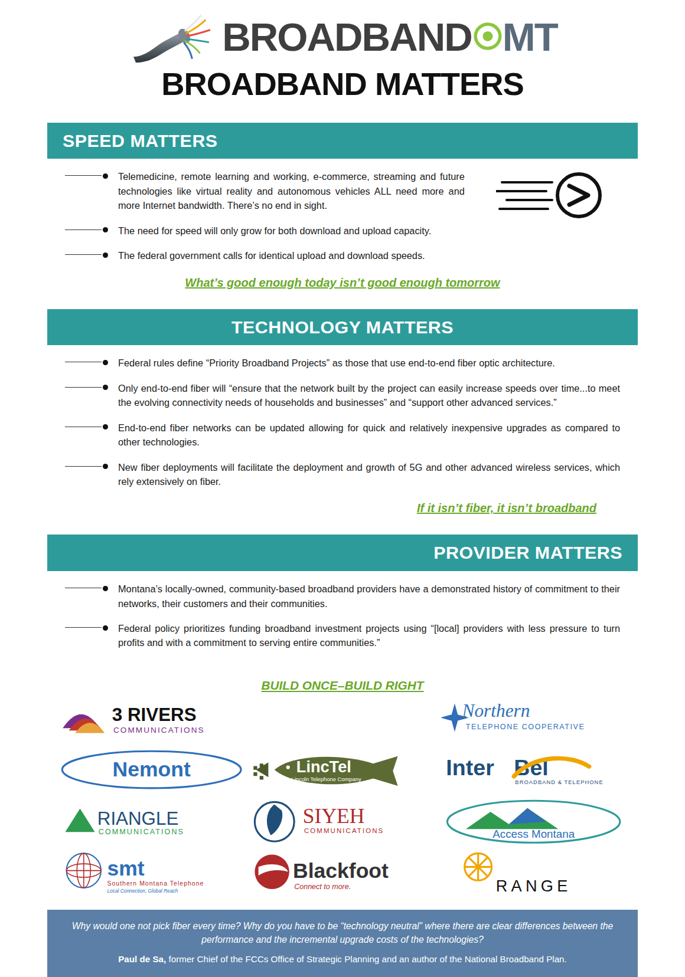BROADBAND⦿MT
BROADBAND MATTERS
SPEED MATTERS
Telemedicine, remote learning and working, e-commerce, streaming and future technologies like virtual reality and autonomous vehicles ALL need more and more Internet bandwidth. There’s no end in sight.
The need for speed will only grow for both download and upload capacity.
The federal government calls for identical upload and download speeds.
What’s good enough today isn’t good enough tomorrow
TECHNOLOGY MATTERS
Federal rules define “Priority Broadband Projects” as those that use end-to-end fiber optic architecture.
Only end-to-end fiber will “ensure that the network built by the project can easily increase speeds over time...to meet the evolving connectivity needs of households and businesses” and “support other advanced services.”
End-to-end fiber networks can be updated allowing for quick and relatively inexpensive upgrades as compared to other technologies.
New fiber deployments will facilitate the deployment and growth of 5G and other advanced wireless services, which rely extensively on fiber.
If it isn’t fiber, it isn’t broadband
PROVIDER MATTERS
Montana’s locally-owned, community-based broadband providers have a demonstrated history of commitment to their networks, their customers and their communities.
Federal policy prioritizes funding broadband investment projects using “[local] providers with less pressure to turn profits and with a commitment to serving entire communities.”
BUILD ONCE–BUILD RIGHT
3 RIVERS COMMUNICATIONS
Northern TELEPHONE COOPERATIVE
Nemont
LincTel A Lincoln Telephone Company
Inter Bel BROADBAND & TELEPHONE
RIANGLE COMMUNICATIONS
SIYEH COMMUNICATIONS
Access Montana
smt Southern Montana Telephone Local Connection, Global Reach
Blackfoot Connect to more.
RANGE
Why would one not pick fiber every time? Why do you have to be “technology neutral” where there are clear differences between the performance and the incremental upgrade costs of the technologies?
Paul de Sa, former Chief of the FCCs Office of Strategic Planning and an author of the National Broadband Plan.